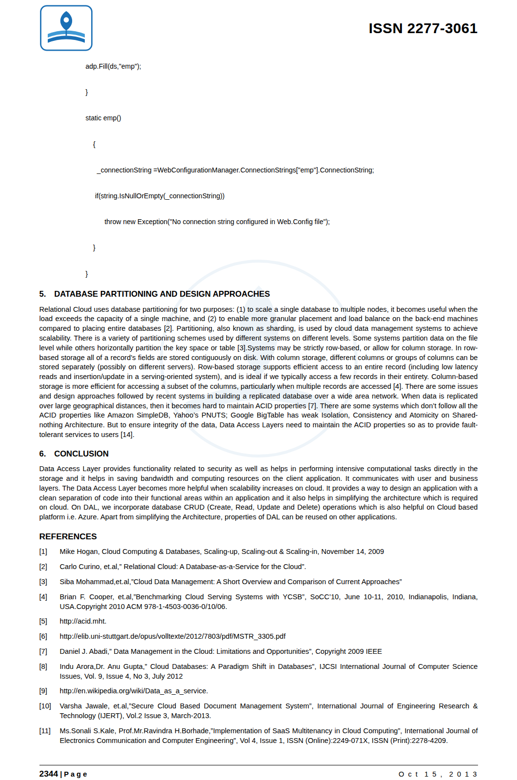ISSN 2277-3061
adp.Fill(ds,"emp");

}

static emp()

    {

      _connectionString =WebConfigurationManager.ConnectionStrings["emp"].ConnectionString;

     if(string.IsNullOrEmpty(_connectionString))

          throw new Exception("No connection string configured in Web.Config file");

    }

}
5. DATABASE PARTITIONING AND DESIGN APPROACHES
Relational Cloud uses database partitioning for two purposes: (1) to scale a single database to multiple nodes, it becomes useful when the load exceeds the capacity of a single machine, and (2) to enable more granular placement and load balance on the back-end machines compared to placing entire databases [2]. Partitioning, also known as sharding, is used by cloud data management systems to achieve scalability. There is a variety of partitioning schemes used by different systems on different levels. Some systems partition data on the file level while others horizontally partition the key space or table [3].Systems may be strictly row-based, or allow for column storage. In row-based storage all of a record’s fields are stored contiguously on disk. With column storage, different columns or groups of columns can be stored separately (possibly on different servers). Row-based storage supports efficient access to an entire record (including low latency reads and insertion/update in a serving-oriented system), and is ideal if we typically access a few records in their entirety. Column-based storage is more efficient for accessing a subset of the columns, particularly when multiple records are accessed [4]. There are some issues and design approaches followed by recent systems in building a replicated database over a wide area network. When data is replicated over large geographical distances, then it becomes hard to maintain ACID properties [7]. There are some systems which don’t follow all the ACID properties like Amazon SimpleDB, Yahoo’s PNUTS; Google BigTable has weak Isolation, Consistency and Atomicity on Shared-nothing Architecture. But to ensure integrity of the data, Data Access Layers need to maintain the ACID properties so as to provide fault-tolerant services to users [14].
6. CONCLUSION
Data Access Layer provides functionality related to security as well as helps in performing intensive computational tasks directly in the storage and it helps in saving bandwidth and computing resources on the client application. It communicates with user and business layers. The Data Access Layer becomes more helpful when scalability increases on cloud. It provides a way to design an application with a clean separation of code into their functional areas within an application and it also helps in simplifying the architecture which is required on cloud. On DAL, we incorporate database CRUD (Create, Read, Update and Delete) operations which is also helpful on Cloud based platform i.e. Azure. Apart from simplifying the Architecture, properties of DAL can be reused on other applications.
REFERENCES
[1] Mike Hogan, Cloud Computing & Databases, Scaling-up, Scaling-out & Scaling-in, November 14, 2009
[2] Carlo Curino, et.al,” Relational Cloud: A Database-as-a-Service for the Cloud”.
[3] Siba Mohammad,et.al,”Cloud Data Management: A Short Overview and Comparison of Current Approaches”
[4] Brian F. Cooper, et.al,”Benchmarking Cloud Serving Systems with YCSB”, SoCC’10, June 10-11, 2010, Indianapolis, Indiana, USA.Copyright 2010 ACM 978-1-4503-0036-0/10/06.
[5] http://acid.mht.
[6] http://elib.uni-stuttgart.de/opus/volltexte/2012/7803/pdf/MSTR_3305.pdf
[7] Daniel J. Abadi,” Data Management in the Cloud: Limitations and Opportunities”, Copyright 2009 IEEE
[8] Indu Arora,Dr. Anu Gupta,” Cloud Databases: A Paradigm Shift in Databases”, IJCSI International Journal of Computer Science Issues, Vol. 9, Issue 4, No 3, July 2012
[9] http://en.wikipedia.org/wiki/Data_as_a_service.
[10] Varsha Jawale, et.al,”Secure Cloud Based Document Management System”, International Journal of Engineering Research & Technology (IJERT), Vol.2 Issue 3, March-2013.
[11] Ms.Sonali S.Kale, Prof.Mr.Ravindra H.Borhade,”Implementation of SaaS Multitenancy in Cloud Computing”, International Journal of Electronics Communication and Computer Engineering”, Vol 4, Issue 1, ISSN (Online):2249-071X, ISSN (Print):2278-4209.
2344 | P a g e
O c t 1 5 , 2 0 1 3